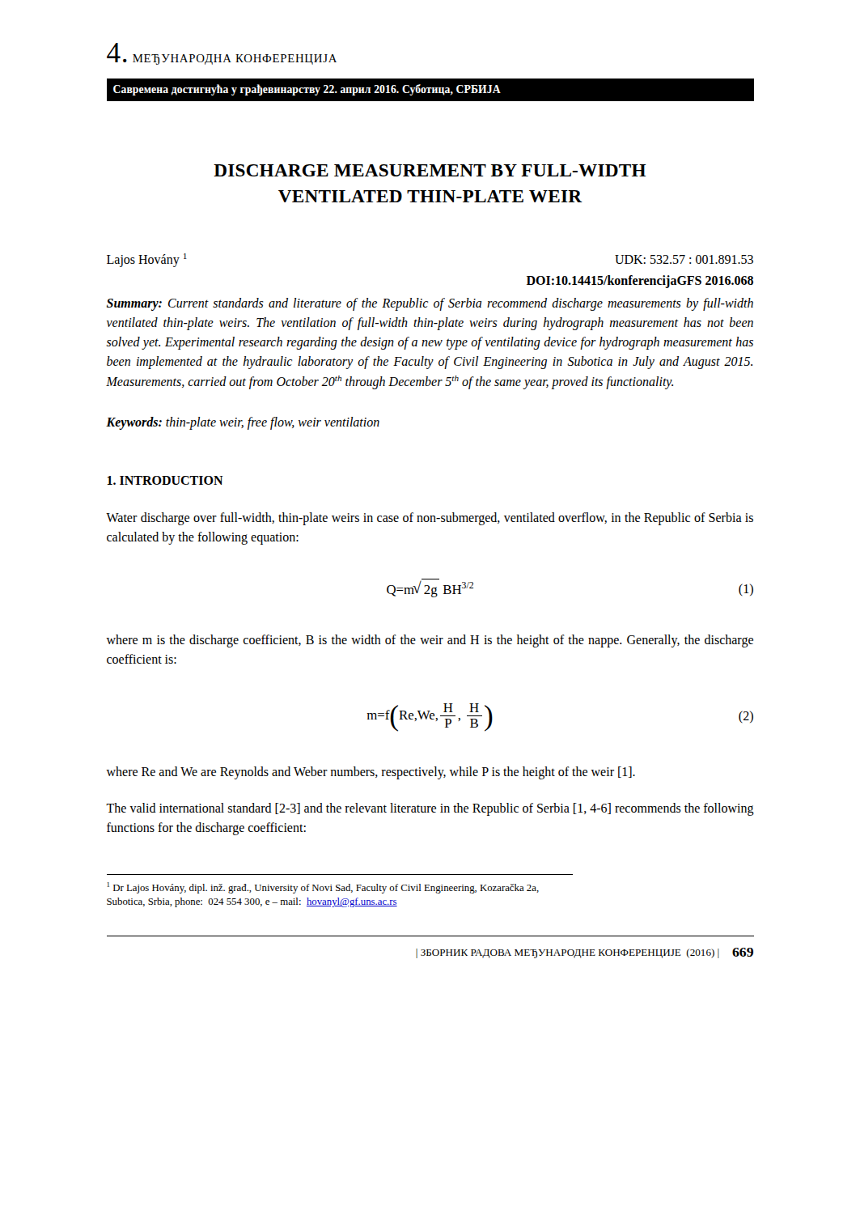4. МЕЂУНАРОДНА КОНФЕРЕНЦИЈА
Савремена достигнућа у грађевинарству 22. април 2016. Суботица, СРБИЈА
DISCHARGE MEASUREMENT BY FULL-WIDTH
VENTILATED THIN-PLATE WEIR
Lajos Hovány 1 UDK: 532.57 : 001.891.53
DOI:10.14415/konferencijaGFS 2016.068
Summary: Current standards and literature of the Republic of Serbia recommend discharge measurements by full-width ventilated thin-plate weirs. The ventilation of full-width thin-plate weirs during hydrograph measurement has not been solved yet. Experimental research regarding the design of a new type of ventilating device for hydrograph measurement has been implemented at the hydraulic laboratory of the Faculty of Civil Engineering in Subotica in July and August 2015. Measurements, carried out from October 20th through December 5th of the same year, proved its functionality.
Keywords: thin-plate weir, free flow, weir ventilation
1. INTRODUCTION
Water discharge over full-width, thin-plate weirs in case of non-submerged, ventilated overflow, in the Republic of Serbia is calculated by the following equation:
Q=m2g BH3/2
(1)
where m is the discharge coefficient, B is the width of the weir and H is the height of the nappe. Generally, the discharge coefficient is:
m=f(Re,We,HP, HB)
(2)
where Re and We are Reynolds and Weber numbers, respectively, while P is the height of the weir [1].
The valid international standard [2-3] and the relevant literature in the Republic of Serbia [1, 4-6] recommends the following functions for the discharge coefficient:
1 Dr Lajos Hovány, dipl. inž. građ., University of Novi Sad, Faculty of Civil Engineering, Kozaračka 2a, Subotica, Srbia, phone: 024 554 300, e – mail: hovanyl@gf.uns.ac.rs
| ЗБОРНИК РАДОВА МЕЂУНАРОДНЕ КОНФЕРЕНЦИЈЕ (2016) | 669